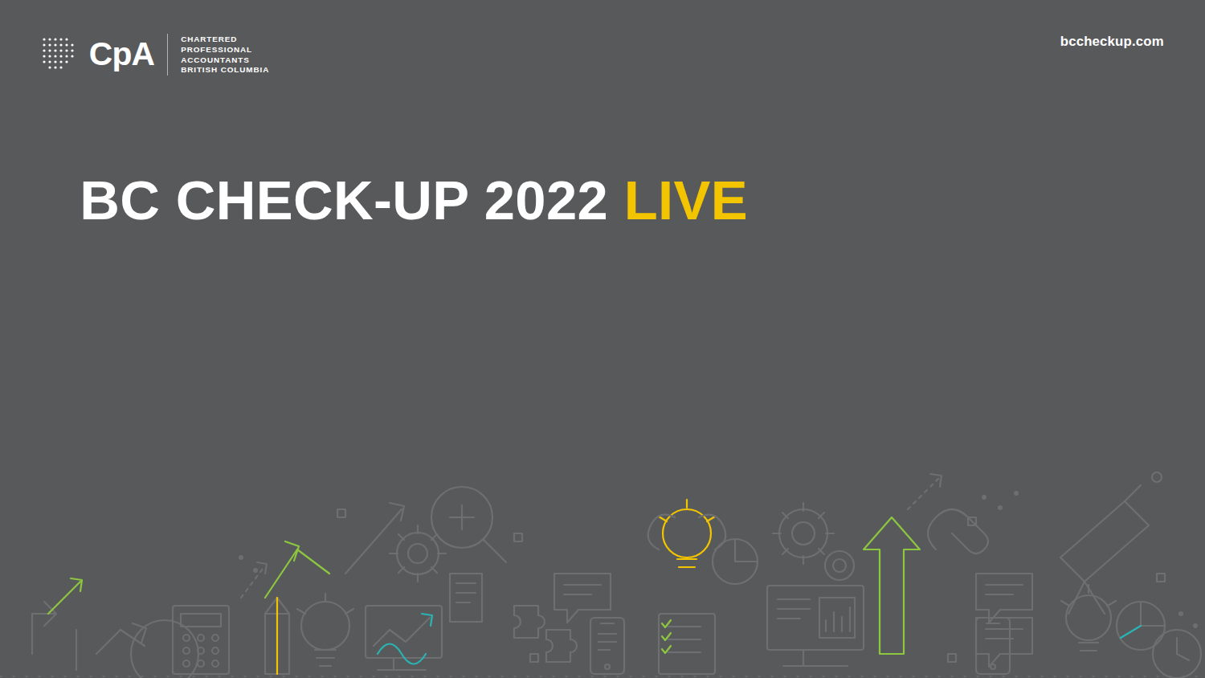Cp A
Chartered
Professional
Accountants
British Columbia
bccheckup.com
BC Check-Up 2022 Live